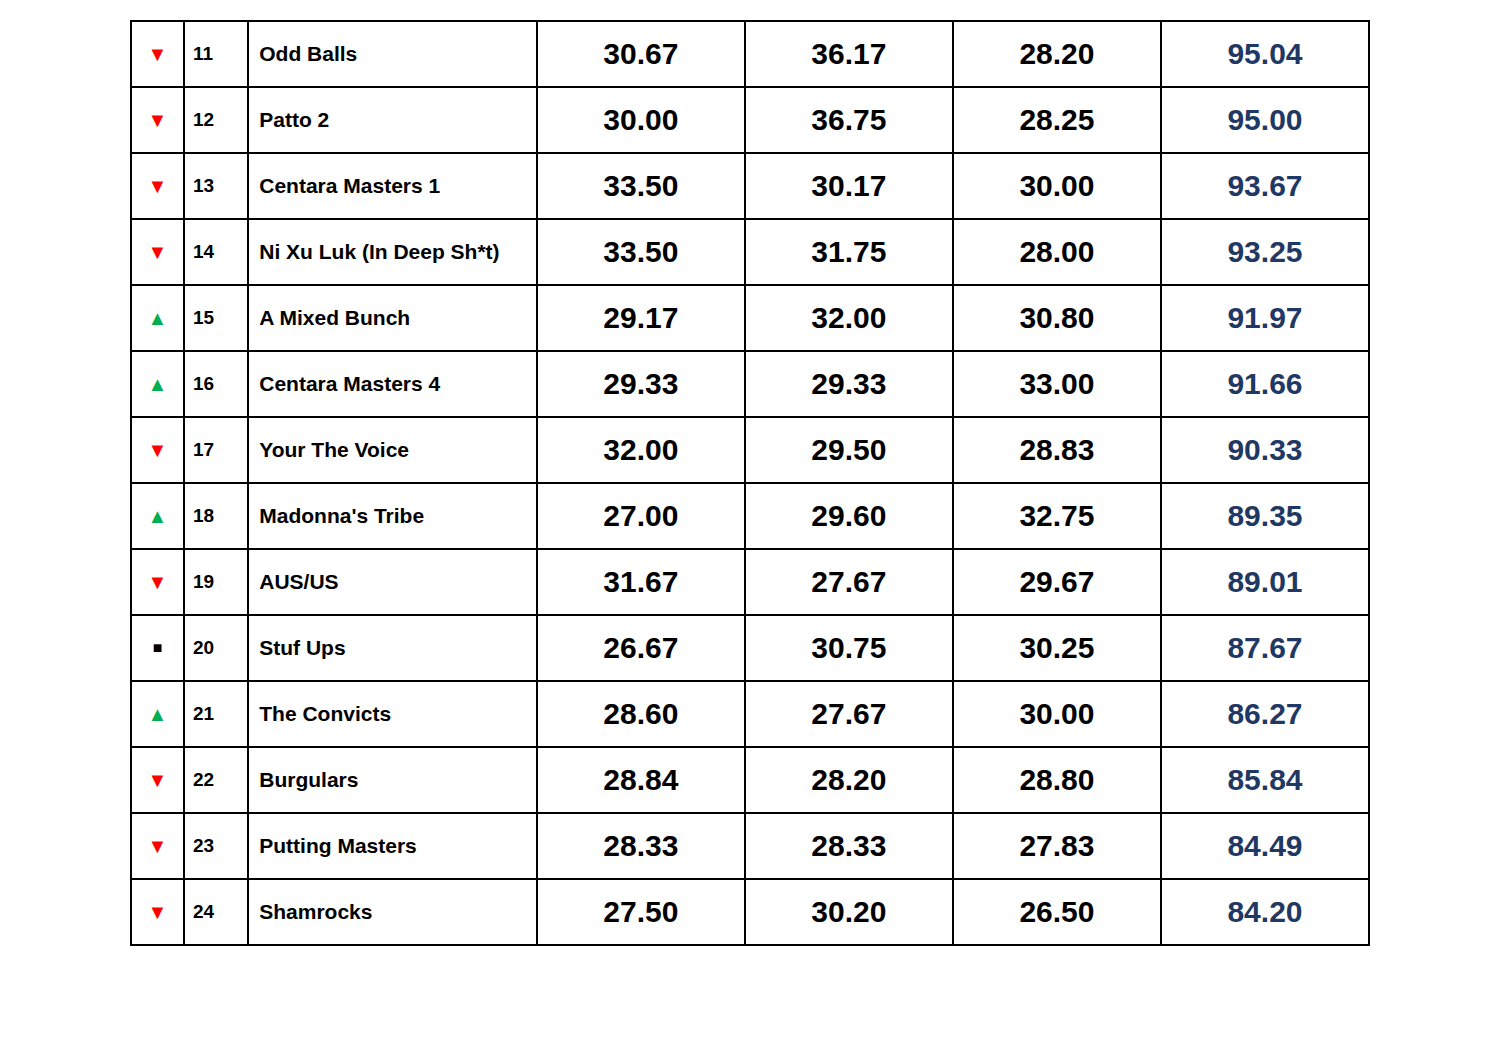| ▼ | 11 | Odd Balls | 30.67 | 36.17 | 28.20 | 95.04 |
| ▼ | 12 | Patto 2 | 30.00 | 36.75 | 28.25 | 95.00 |
| ▼ | 13 | Centara Masters 1 | 33.50 | 30.17 | 30.00 | 93.67 |
| ▼ | 14 | Ni Xu Luk (In Deep Sh*t) | 33.50 | 31.75 | 28.00 | 93.25 |
| ▲ | 15 | A Mixed Bunch | 29.17 | 32.00 | 30.80 | 91.97 |
| ▲ | 16 | Centara Masters 4 | 29.33 | 29.33 | 33.00 | 91.66 |
| ▼ | 17 | Your The Voice | 32.00 | 29.50 | 28.83 | 90.33 |
| ▲ | 18 | Madonna's Tribe | 27.00 | 29.60 | 32.75 | 89.35 |
| ▼ | 19 | AUS/US | 31.67 | 27.67 | 29.67 | 89.01 |
| ■ | 20 | Stuf Ups | 26.67 | 30.75 | 30.25 | 87.67 |
| ▲ | 21 | The Convicts | 28.60 | 27.67 | 30.00 | 86.27 |
| ▼ | 22 | Burgulars | 28.84 | 28.20 | 28.80 | 85.84 |
| ▼ | 23 | Putting Masters | 28.33 | 28.33 | 27.83 | 84.49 |
| ▼ | 24 | Shamrocks | 27.50 | 30.20 | 26.50 | 84.20 |